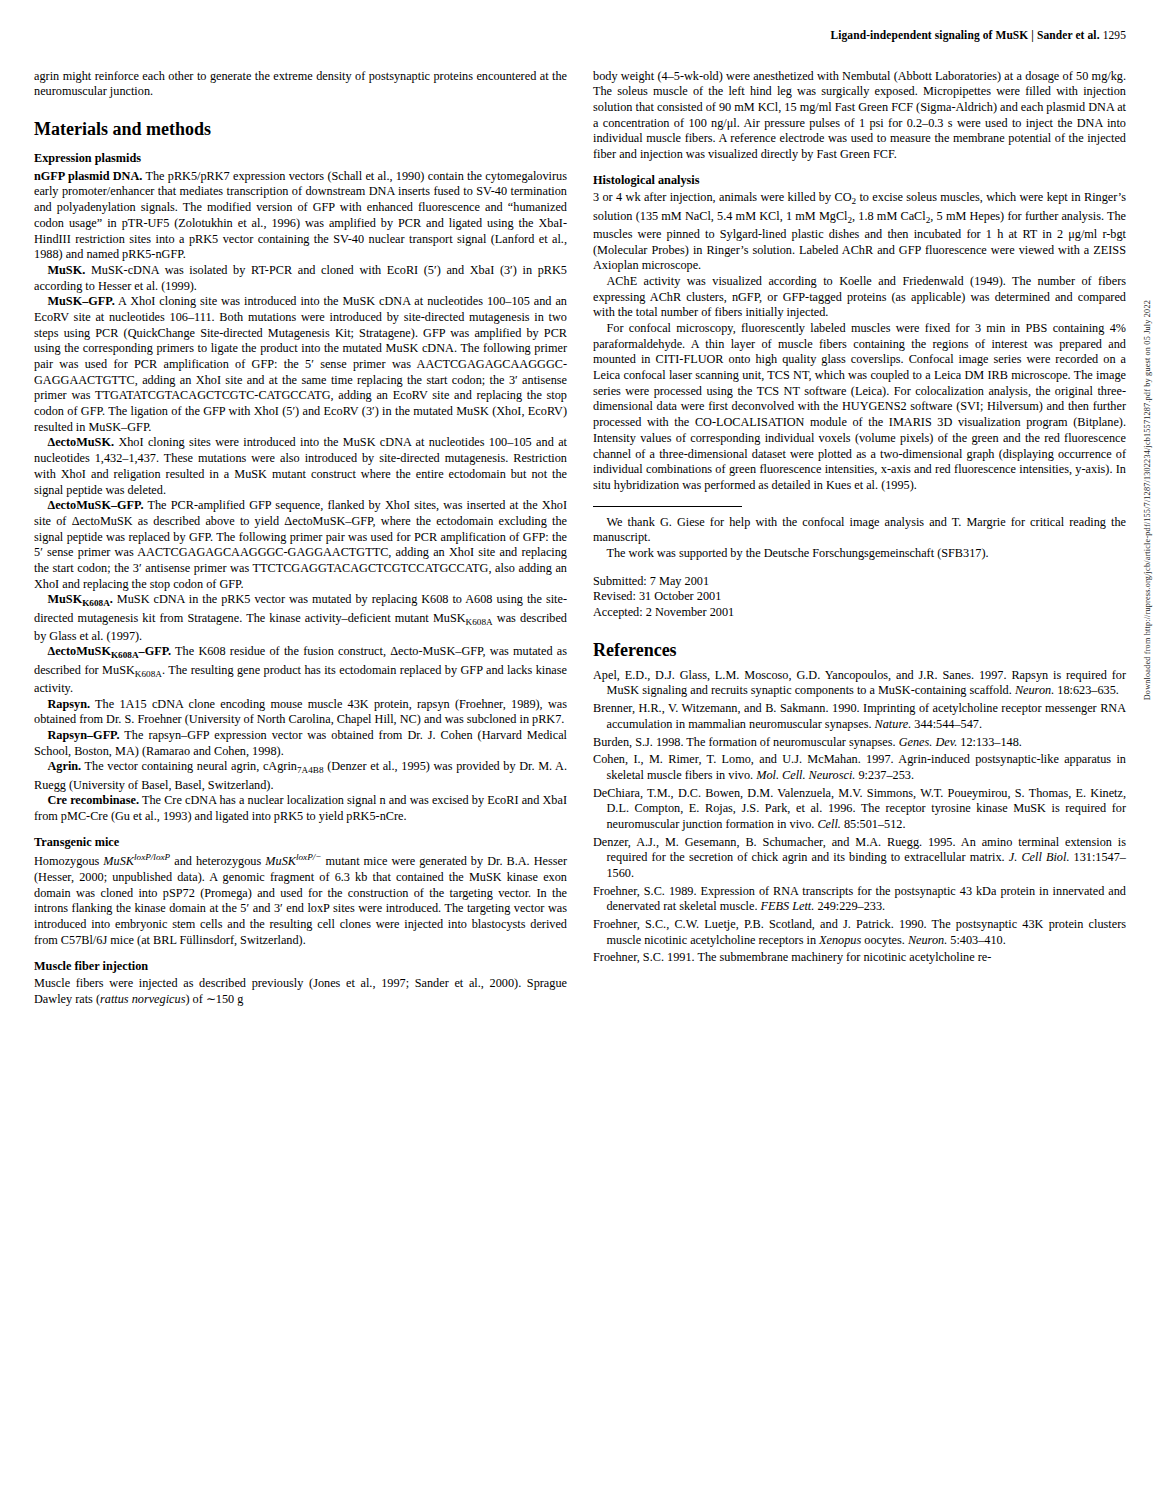Downloaded from http://rupress.org/jcb/article-pdf/155/7/1287/1302234/jcb15571287.pdf by guest on 05 July 2022
Ligand-independent signaling of MuSK | Sander et al. 1295
agrin might reinforce each other to generate the extreme density of postsynaptic proteins encountered at the neuromuscular junction.
Materials and methods
Expression plasmids
nGFP plasmid DNA. The pRK5/pRK7 expression vectors (Schall et al., 1990) contain the cytomegalovirus early promoter/enhancer that mediates transcription of downstream DNA inserts fused to SV-40 termination and polyadenylation signals. The modified version of GFP with enhanced fluorescence and “humanized codon usage” in pTR-UF5 (Zolotukhin et al., 1996) was amplified by PCR and ligated using the XbaI-HindIII restriction sites into a pRK5 vector containing the SV-40 nuclear transport signal (Lanford et al., 1988) and named pRK5-nGFP.
MuSK. MuSK-cDNA was isolated by RT-PCR and cloned with EcoRI (5′) and XbaI (3′) in pRK5 according to Hesser et al. (1999).
MuSK–GFP. A XhoI cloning site was introduced into the MuSK cDNA at nucleotides 100–105 and an EcoRV site at nucleotides 106–111. Both mutations were introduced by site-directed mutagenesis in two steps using PCR (QuickChange Site-directed Mutagenesis Kit; Stratagene). GFP was amplified by PCR using the corresponding primers to ligate the product into the mutated MuSK cDNA. The following primer pair was used for PCR amplification of GFP: the 5′ sense primer was AACTCGAGAGCAAGGGC-GAGGAACTGTTC, adding an XhoI site and at the same time replacing the start codon; the 3′ antisense primer was TTGATATCGTACAGCTCGTC-CATGCCATG, adding an EcoRV site and replacing the stop codon of GFP. The ligation of the GFP with XhoI (5′) and EcoRV (3′) in the mutated MuSK (XhoI, EcoRV) resulted in MuSK–GFP.
ΔectoMuSK. XhoI cloning sites were introduced into the MuSK cDNA at nucleotides 100–105 and at nucleotides 1,432–1,437. These mutations were also introduced by site-directed mutagenesis. Restriction with XhoI and religation resulted in a MuSK mutant construct where the entire ectodomain but not the signal peptide was deleted.
ΔectoMuSK–GFP. The PCR-amplified GFP sequence, flanked by XhoI sites, was inserted at the XhoI site of ΔectoMuSK as described above to yield ΔectoMuSK–GFP, where the ectodomain excluding the signal peptide was replaced by GFP. The following primer pair was used for PCR amplification of GFP: the 5′ sense primer was AACTCGAGAGCAAGGGC-GAGGAACTGTTC, adding an XhoI site and replacing the start codon; the 3′ antisense primer was TTCTCGAGGTACAGCTCGTCCATGCCATG, also adding an XhoI and replacing the stop codon of GFP.
MuSKK608A. MuSK cDNA in the pRK5 vector was mutated by replacing K608 to A608 using the site-directed mutagenesis kit from Stratagene. The kinase activity–deficient mutant MuSKK608A was described by Glass et al. (1997).
ΔectoMuSKK608A–GFP. The K608 residue of the fusion construct, Δecto-MuSK–GFP, was mutated as described for MuSKK608A. The resulting gene product has its ectodomain replaced by GFP and lacks kinase activity.
Rapsyn. The 1A15 cDNA clone encoding mouse muscle 43K protein, rapsyn (Froehner, 1989), was obtained from Dr. S. Froehner (University of North Carolina, Chapel Hill, NC) and was subcloned in pRK7.
Rapsyn–GFP. The rapsyn–GFP expression vector was obtained from Dr. J. Cohen (Harvard Medical School, Boston, MA) (Ramarao and Cohen, 1998).
Agrin. The vector containing neural agrin, cAgrin7A4B8 (Denzer et al., 1995) was provided by Dr. M. A. Ruegg (University of Basel, Basel, Switzerland).
Cre recombinase. The Cre cDNA has a nuclear localization signal n and was excised by EcoRI and XbaI from pMC-Cre (Gu et al., 1993) and ligated into pRK5 to yield pRK5-nCre.
Transgenic mice
Homozygous MuSKloxP/loxP and heterozygous MuSKloxP/− mutant mice were generated by Dr. B.A. Hesser (Hesser, 2000; unpublished data). A genomic fragment of 6.3 kb that contained the MuSK kinase exon domain was cloned into pSP72 (Promega) and used for the construction of the targeting vector. In the introns flanking the kinase domain at the 5′ and 3′ end loxP sites were introduced. The targeting vector was introduced into embryonic stem cells and the resulting cell clones were injected into blastocysts derived from C57Bl/6J mice (at BRL Füllinsdorf, Switzerland).
Muscle fiber injection
Muscle fibers were injected as described previously (Jones et al., 1997; Sander et al., 2000). Sprague Dawley rats (rattus norvegicus) of ∼150 g
body weight (4–5-wk-old) were anesthetized with Nembutal (Abbott Laboratories) at a dosage of 50 mg/kg. The soleus muscle of the left hind leg was surgically exposed. Micropipettes were filled with injection solution that consisted of 90 mM KCl, 15 mg/ml Fast Green FCF (Sigma-Aldrich) and each plasmid DNA at a concentration of 100 ng/μl. Air pressure pulses of 1 psi for 0.2–0.3 s were used to inject the DNA into individual muscle fibers. A reference electrode was used to measure the membrane potential of the injected fiber and injection was visualized directly by Fast Green FCF.
Histological analysis
3 or 4 wk after injection, animals were killed by CO2 to excise soleus muscles, which were kept in Ringer’s solution (135 mM NaCl, 5.4 mM KCl, 1 mM MgCl2, 1.8 mM CaCl2, 5 mM Hepes) for further analysis. The muscles were pinned to Sylgard-lined plastic dishes and then incubated for 1 h at RT in 2 μg/ml r-bgt (Molecular Probes) in Ringer’s solution. Labeled AChR and GFP fluorescence were viewed with a ZEISS Axioplan microscope.
AChE activity was visualized according to Koelle and Friedenwald (1949). The number of fibers expressing AChR clusters, nGFP, or GFP-tagged proteins (as applicable) was determined and compared with the total number of fibers initially injected.
For confocal microscopy, fluorescently labeled muscles were fixed for 3 min in PBS containing 4% paraformaldehyde. A thin layer of muscle fibers containing the regions of interest was prepared and mounted in CITI-FLUOR onto high quality glass coverslips. Confocal image series were recorded on a Leica confocal laser scanning unit, TCS NT, which was coupled to a Leica DM IRB microscope. The image series were processed using the TCS NT software (Leica). For colocalization analysis, the original three-dimensional data were first deconvolved with the HUYGENS2 software (SVI; Hilversum) and then further processed with the CO-LOCALISATION module of the IMARIS 3D visualization program (Bitplane). Intensity values of corresponding individual voxels (volume pixels) of the green and the red fluorescence channel of a three-dimensional dataset were plotted as a two-dimensional graph (displaying occurrence of individual combinations of green fluorescence intensities, x-axis and red fluorescence intensities, y-axis). In situ hybridization was performed as detailed in Kues et al. (1995).
We thank G. Giese for help with the confocal image analysis and T. Margrie for critical reading the manuscript.
The work was supported by the Deutsche Forschungsgemeinschaft (SFB317).
Submitted: 7 May 2001
Revised: 31 October 2001
Accepted: 2 November 2001
References
Apel, E.D., D.J. Glass, L.M. Moscoso, G.D. Yancopoulos, and J.R. Sanes. 1997. Rapsyn is required for MuSK signaling and recruits synaptic components to a MuSK-containing scaffold. Neuron. 18:623–635.
Brenner, H.R., V. Witzemann, and B. Sakmann. 1990. Imprinting of acetylcholine receptor messenger RNA accumulation in mammalian neuromuscular synapses. Nature. 344:544–547.
Burden, S.J. 1998. The formation of neuromuscular synapses. Genes. Dev. 12:133–148.
Cohen, I., M. Rimer, T. Lomo, and U.J. McMahan. 1997. Agrin-induced postsynaptic-like apparatus in skeletal muscle fibers in vivo. Mol. Cell. Neurosci. 9:237–253.
DeChiara, T.M., D.C. Bowen, D.M. Valenzuela, M.V. Simmons, W.T. Poueymirou, S. Thomas, E. Kinetz, D.L. Compton, E. Rojas, J.S. Park, et al. 1996. The receptor tyrosine kinase MuSK is required for neuromuscular junction formation in vivo. Cell. 85:501–512.
Denzer, A.J., M. Gesemann, B. Schumacher, and M.A. Ruegg. 1995. An amino terminal extension is required for the secretion of chick agrin and its binding to extracellular matrix. J. Cell Biol. 131:1547–1560.
Froehner, S.C. 1989. Expression of RNA transcripts for the postsynaptic 43 kDa protein in innervated and denervated rat skeletal muscle. FEBS Lett. 249:229–233.
Froehner, S.C., C.W. Luetje, P.B. Scotland, and J. Patrick. 1990. The postsynaptic 43K protein clusters muscle nicotinic acetylcholine receptors in Xenopus oocytes. Neuron. 5:403–410.
Froehner, S.C. 1991. The submembrane machinery for nicotinic acetylcholine re-